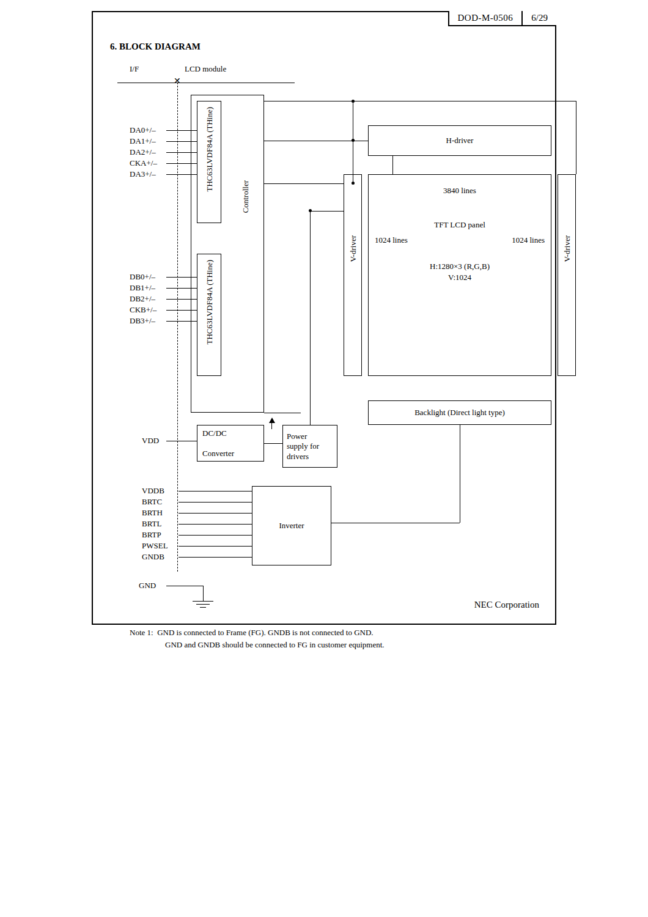DOD-M-0506
6/29
6. BLOCK DIAGRAM
I/F
LCD module
✕
Controller
THC63LVDF84A (THine)
THC63LVDF84A (THine)
DA0+/–
DA1+/–
DA2+/–
CKA+/–
DA3+/–
DB0+/–
DB1+/–
DB2+/–
CKB+/–
DB3+/–
H-driver
3840 lines
TFT LCD panel
1024 lines 1024 lines
H:1280×3 (R,G,B)
V:1024
V-driver
V-driver
Backlight (Direct light type)
Power
supply for
drivers
DC/DC
Converter
VDD
Inverter
VDDB
BRTC
BRTH
BRTL
BRTP
PWSEL
GNDB
GND
Note 1: GND is connected to Frame (FG). GNDB is not connected to GND.
GND and GNDB should be connected to FG in customer equipment.
NEC Corporation